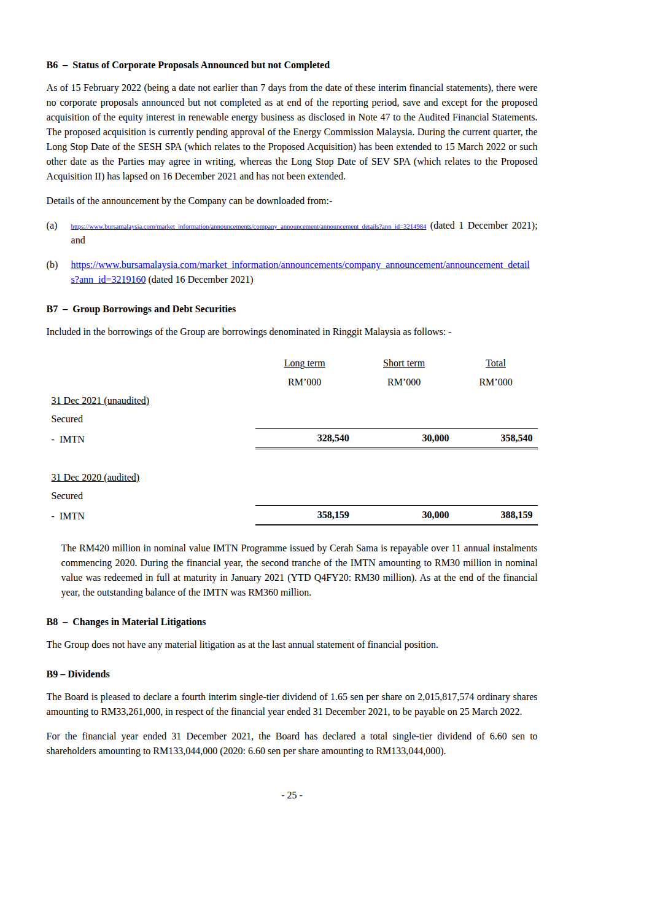B6 – Status of Corporate Proposals Announced but not Completed
As of 15 February 2022 (being a date not earlier than 7 days from the date of these interim financial statements), there were no corporate proposals announced but not completed as at end of the reporting period, save and except for the proposed acquisition of the equity interest in renewable energy business as disclosed in Note 47 to the Audited Financial Statements. The proposed acquisition is currently pending approval of the Energy Commission Malaysia. During the current quarter, the Long Stop Date of the SESH SPA (which relates to the Proposed Acquisition) has been extended to 15 March 2022 or such other date as the Parties may agree in writing, whereas the Long Stop Date of SEV SPA (which relates to the Proposed Acquisition II) has lapsed on 16 December 2021 and has not been extended.
Details of the announcement by the Company can be downloaded from:-
(a) https://www.bursamalaysia.com/market_information/announcements/company_announcement/announcement_details?ann_id=3214984 (dated 1 December 2021); and
(b) https://www.bursamalaysia.com/market_information/announcements/company_announcement/announcement_details?ann_id=3219160 (dated 16 December 2021)
B7 – Group Borrowings and Debt Securities
Included in the borrowings of the Group are borrowings denominated in Ringgit Malaysia as follows: -
| | Long term | Short term | Total |
| --- | --- | --- | --- |
| | RM’000 | RM’000 | RM’000 |
| 31 Dec 2021 (unaudited) | | | |
| Secured | | | |
| - IMTN | 328,540 | 30,000 | 358,540 |
| 31 Dec 2020 (audited) | | | |
| Secured | | | |
| - IMTN | 358,159 | 30,000 | 388,159 |
The RM420 million in nominal value IMTN Programme issued by Cerah Sama is repayable over 11 annual instalments commencing 2020. During the financial year, the second tranche of the IMTN amounting to RM30 million in nominal value was redeemed in full at maturity in January 2021 (YTD Q4FY20: RM30 million). As at the end of the financial year, the outstanding balance of the IMTN was RM360 million.
B8 – Changes in Material Litigations
The Group does not have any material litigation as at the last annual statement of financial position.
B9 – Dividends
The Board is pleased to declare a fourth interim single-tier dividend of 1.65 sen per share on 2,015,817,574 ordinary shares amounting to RM33,261,000, in respect of the financial year ended 31 December 2021, to be payable on 25 March 2022.
For the financial year ended 31 December 2021, the Board has declared a total single-tier dividend of 6.60 sen to shareholders amounting to RM133,044,000 (2020: 6.60 sen per share amounting to RM133,044,000).
- 25 -